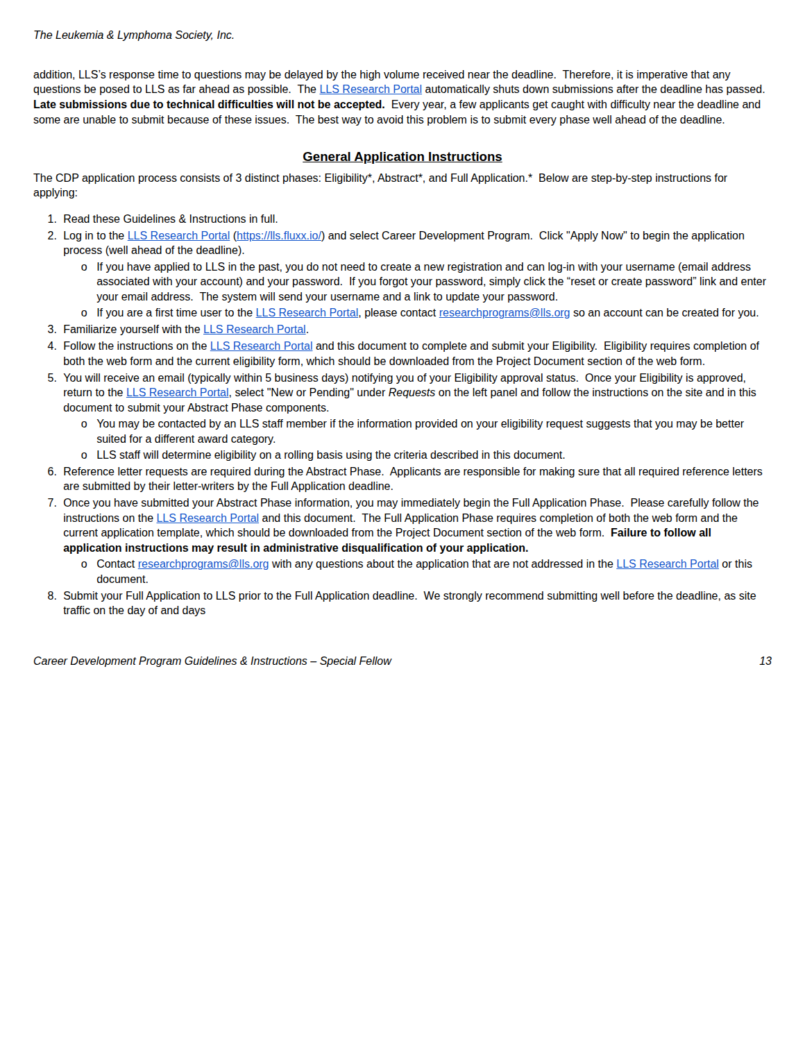The Leukemia & Lymphoma Society, Inc.
addition, LLS’s response time to questions may be delayed by the high volume received near the deadline. Therefore, it is imperative that any questions be posed to LLS as far ahead as possible. The LLS Research Portal automatically shuts down submissions after the deadline has passed. Late submissions due to technical difficulties will not be accepted. Every year, a few applicants get caught with difficulty near the deadline and some are unable to submit because of these issues. The best way to avoid this problem is to submit every phase well ahead of the deadline.
General Application Instructions
The CDP application process consists of 3 distinct phases: Eligibility*, Abstract*, and Full Application.* Below are step-by-step instructions for applying:
Read these Guidelines & Instructions in full.
Log in to the LLS Research Portal (https://lls.fluxx.io/) and select Career Development Program. Click "Apply Now" to begin the application process (well ahead of the deadline).
If you have applied to LLS in the past, you do not need to create a new registration and can log-in with your username (email address associated with your account) and your password. If you forgot your password, simply click the “reset or create password” link and enter your email address. The system will send your username and a link to update your password.
If you are a first time user to the LLS Research Portal, please contact researchprograms@lls.org so an account can be created for you.
Familiarize yourself with the LLS Research Portal.
Follow the instructions on the LLS Research Portal and this document to complete and submit your Eligibility. Eligibility requires completion of both the web form and the current eligibility form, which should be downloaded from the Project Document section of the web form.
You will receive an email (typically within 5 business days) notifying you of your Eligibility approval status. Once your Eligibility is approved, return to the LLS Research Portal, select "New or Pending" under Requests on the left panel and follow the instructions on the site and in this document to submit your Abstract Phase components.
You may be contacted by an LLS staff member if the information provided on your eligibility request suggests that you may be better suited for a different award category.
LLS staff will determine eligibility on a rolling basis using the criteria described in this document.
Reference letter requests are required during the Abstract Phase. Applicants are responsible for making sure that all required reference letters are submitted by their letter-writers by the Full Application deadline.
Once you have submitted your Abstract Phase information, you may immediately begin the Full Application Phase. Please carefully follow the instructions on the LLS Research Portal and this document. The Full Application Phase requires completion of both the web form and the current application template, which should be downloaded from the Project Document section of the web form. Failure to follow all application instructions may result in administrative disqualification of your application.
Contact researchprograms@lls.org with any questions about the application that are not addressed in the LLS Research Portal or this document.
Submit your Full Application to LLS prior to the Full Application deadline. We strongly recommend submitting well before the deadline, as site traffic on the day of and days
Career Development Program Guidelines & Instructions – Special Fellow 13